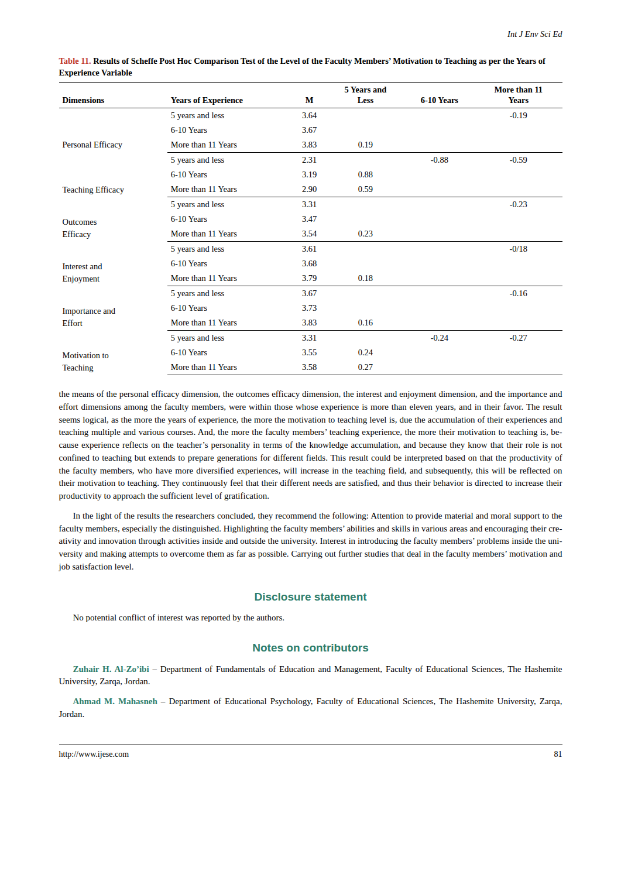Int J Env Sci Ed
Table 11. Results of Scheffe Post Hoc Comparison Test of the Level of the Faculty Members’ Motivation to Teaching as per the Years of Experience Variable
| Dimensions | Years of Experience | M | 5 Years and Less | 6-10 Years | More than 11 Years |
| --- | --- | --- | --- | --- | --- |
| Personal Efficacy | 5 years and less | 3.64 | | | -0.19 |
| 6-10 Years | 3.67 | | | |
| More than 11 Years | 3.83 | 0.19 | | |
| Teaching Efficacy | 5 years and less | 2.31 | | -0.88 | -0.59 |
| 6-10 Years | 3.19 | 0.88 | | |
| More than 11 Years | 2.90 | 0.59 | | |
| Outcomes Efficacy | 5 years and less | 3.31 | | | -0.23 |
| 6-10 Years | 3.47 | | | |
| More than 11 Years | 3.54 | 0.23 | | |
| Interest and Enjoyment | 5 years and less | 3.61 | | | -0/18 |
| 6-10 Years | 3.68 | | | |
| More than 11 Years | 3.79 | 0.18 | | |
| Importance and Effort | 5 years and less | 3.67 | | | -0.16 |
| 6-10 Years | 3.73 | | | |
| More than 11 Years | 3.83 | 0.16 | | |
| Motivation to Teaching | 5 years and less | 3.31 | | -0.24 | -0.27 |
| 6-10 Years | 3.55 | 0.24 | | |
| More than 11 Years | 3.58 | 0.27 | | |
the means of the personal efficacy dimension, the outcomes efficacy dimension, the interest and enjoyment dimension, and the importance and effort dimensions among the faculty members, were within those whose experience is more than eleven years, and in their favor. The result seems logical, as the more the years of experience, the more the motivation to teaching level is, due the accumulation of their experiences and teaching multiple and various courses. And, the more the faculty members’ teaching experience, the more their motivation to teaching is, because experience reflects on the teacher’s personality in terms of the knowledge accumulation, and because they know that their role is not confined to teaching but extends to prepare generations for different fields. This result could be interpreted based on that the productivity of the faculty members, who have more diversified experiences, will increase in the teaching field, and subsequently, this will be reflected on their motivation to teaching. They continuously feel that their different needs are satisfied, and thus their behavior is directed to increase their productivity to approach the sufficient level of gratification.
In the light of the results the researchers concluded, they recommend the following: Attention to provide material and moral support to the faculty members, especially the distinguished. Highlighting the faculty members’ abilities and skills in various areas and encouraging their creativity and innovation through activities inside and outside the university. Interest in introducing the faculty members’ problems inside the university and making attempts to overcome them as far as possible. Carrying out further studies that deal in the faculty members’ motivation and job satisfaction level.
Disclosure statement
No potential conflict of interest was reported by the authors.
Notes on contributors
Zuhair H. Al-Zo’ibi – Department of Fundamentals of Education and Management, Faculty of Educational Sciences, The Hashemite University, Zarqa, Jordan.
Ahmad M. Mahasneh – Department of Educational Psychology, Faculty of Educational Sciences, The Hashemite University, Zarqa, Jordan.
http://www.ijese.com 81